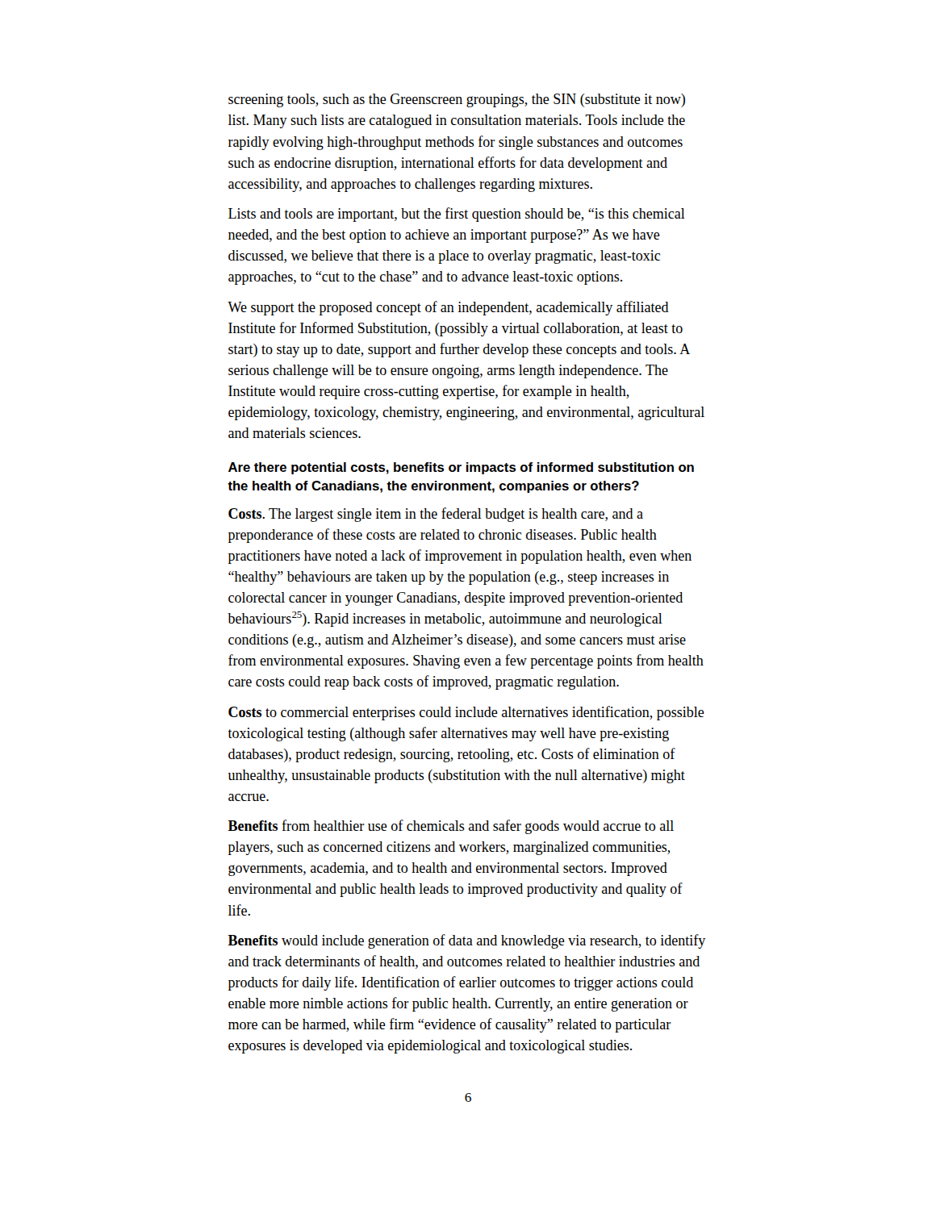screening tools, such as the Greenscreen groupings, the SIN (substitute it now) list. Many such lists are catalogued in consultation materials. Tools include the rapidly evolving high-throughput methods for single substances and outcomes such as endocrine disruption, international efforts for data development and accessibility, and approaches to challenges regarding mixtures.
Lists and tools are important, but the first question should be, “is this chemical needed, and the best option to achieve an important purpose?” As we have discussed, we believe that there is a place to overlay pragmatic, least-toxic approaches, to “cut to the chase” and to advance least-toxic options.
We support the proposed concept of an independent, academically affiliated Institute for Informed Substitution, (possibly a virtual collaboration, at least to start) to stay up to date, support and further develop these concepts and tools. A serious challenge will be to ensure ongoing, arms length independence. The Institute would require cross-cutting expertise, for example in health, epidemiology, toxicology, chemistry, engineering, and environmental, agricultural and materials sciences.
Are there potential costs, benefits or impacts of informed substitution on the health of Canadians, the environment, companies or others?
Costs. The largest single item in the federal budget is health care, and a preponderance of these costs are related to chronic diseases. Public health practitioners have noted a lack of improvement in population health, even when “healthy” behaviours are taken up by the population (e.g., steep increases in colorectal cancer in younger Canadians, despite improved prevention-oriented behaviours25). Rapid increases in metabolic, autoimmune and neurological conditions (e.g., autism and Alzheimer’s disease), and some cancers must arise from environmental exposures. Shaving even a few percentage points from health care costs could reap back costs of improved, pragmatic regulation.
Costs to commercial enterprises could include alternatives identification, possible toxicological testing (although safer alternatives may well have pre-existing databases), product redesign, sourcing, retooling, etc. Costs of elimination of unhealthy, unsustainable products (substitution with the null alternative) might accrue.
Benefits from healthier use of chemicals and safer goods would accrue to all players, such as concerned citizens and workers, marginalized communities, governments, academia, and to health and environmental sectors. Improved environmental and public health leads to improved productivity and quality of life.
Benefits would include generation of data and knowledge via research, to identify and track determinants of health, and outcomes related to healthier industries and products for daily life. Identification of earlier outcomes to trigger actions could enable more nimble actions for public health. Currently, an entire generation or more can be harmed, while firm “evidence of causality” related to particular exposures is developed via epidemiological and toxicological studies.
6